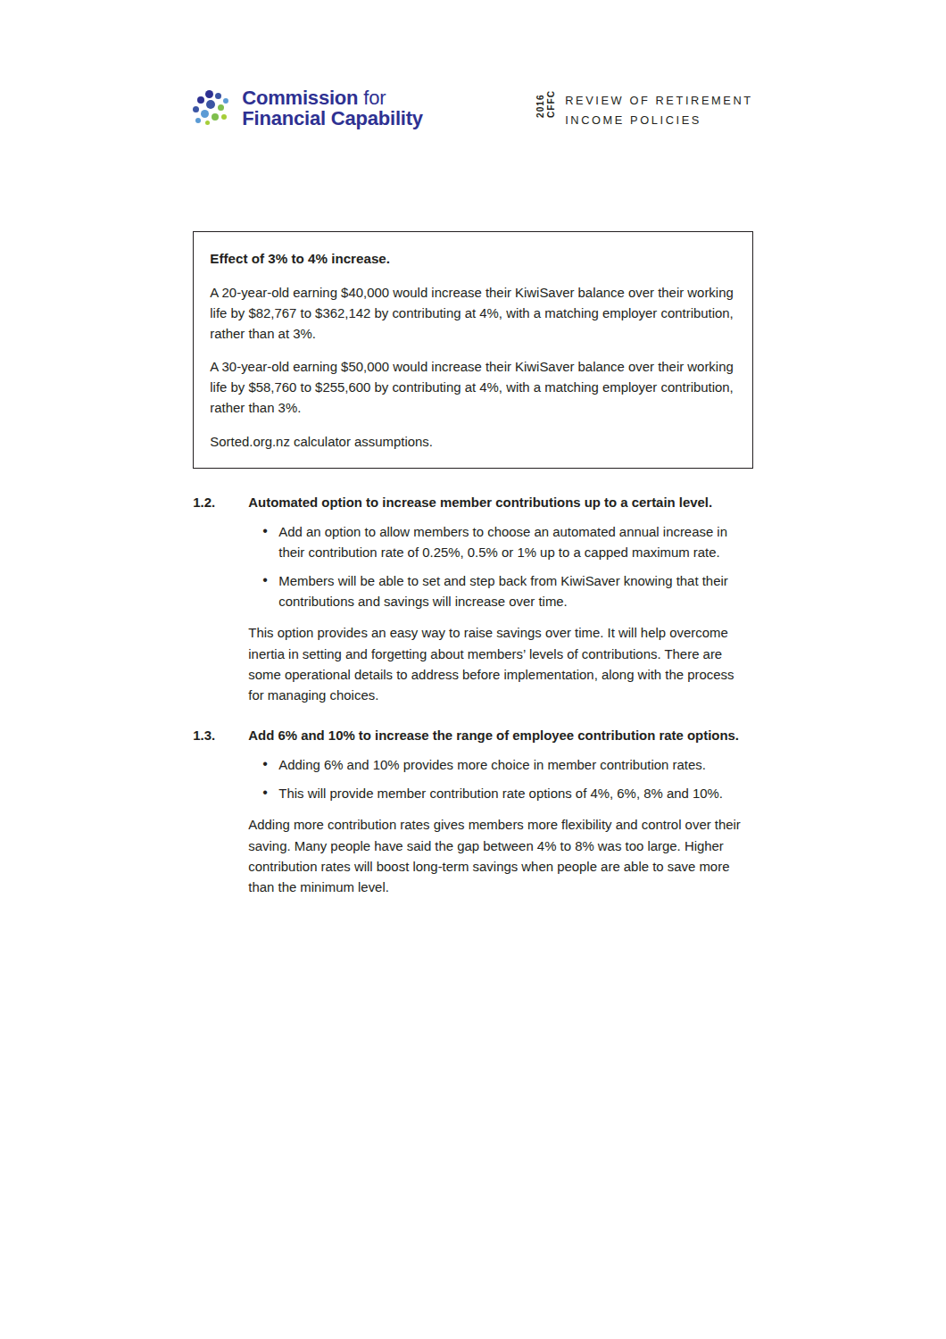Commission for
Financial Capability
2016
CFFC
Review of Retirement
Income Policies
Effect of 3% to 4% increase.
A 20-year-old earning $40,000 would increase their KiwiSaver balance over their working life by $82,767 to $362,142 by contributing at 4%, with a matching employer contribution, rather than at 3%.
A 30-year-old earning $50,000 would increase their KiwiSaver balance over their working life by $58,760 to $255,600 by contributing at 4%, with a matching employer contribution, rather than 3%.
Sorted.org.nz calculator assumptions.
1.2.
Automated option to increase member contributions up to a certain level.
Add an option to allow members to choose an automated annual increase in their contribution rate of 0.25%, 0.5% or 1% up to a capped maximum rate.
Members will be able to set and step back from KiwiSaver knowing that their contributions and savings will increase over time.
This option provides an easy way to raise savings over time. It will help overcome inertia in setting and forgetting about members’ levels of contributions. There are some operational details to address before implementation, along with the process for managing choices.
1.3.
Add 6% and 10% to increase the range of employee contribution rate options.
Adding 6% and 10% provides more choice in member contribution rates.
This will provide member contribution rate options of 4%, 6%, 8% and 10%.
Adding more contribution rates gives members more flexibility and control over their saving. Many people have said the gap between 4% to 8% was too large. Higher contribution rates will boost long-term savings when people are able to save more than the minimum level.